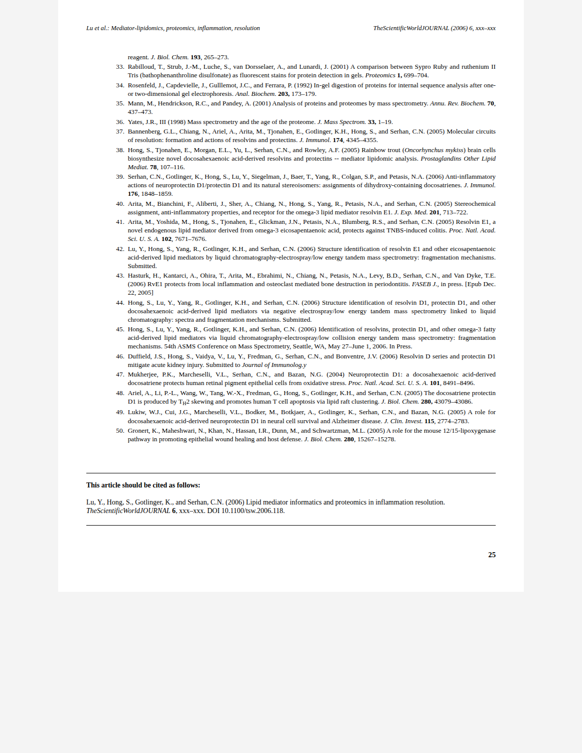Lu et al.: Mediator-lipidomics, proteomics, inflammation, resolution
TheScientificWorldJOURNAL (2006) 6, xxx–xxx
reagent. J. Biol. Chem. 193, 265–273.
33. Rabilloud, T., Strub, J.-M., Luche, S., van Dorsselaer, A., and Lunardi, J. (2001) A comparison between Sypro Ruby and ruthenium II Tris (bathophenanthroline disulfonate) as fluorescent stains for protein detection in gels. Proteomics 1, 699–704.
34. Rosenfeld, J., Capdevielle, J., Gulllemot, J.C., and Ferrara, P. (1992) In-gel digestion of proteins for internal sequence analysis after one- or two-dimensional gel electrophoresis. Anal. Biochem. 203, 173–179.
35. Mann, M., Hendrickson, R.C., and Pandey, A. (2001) Analysis of proteins and proteomes by mass spectrometry. Annu. Rev. Biochem. 70, 437–473.
36. Yates, J.R., III (1998) Mass spectrometry and the age of the proteome. J. Mass Spectrom. 33, 1–19.
37. Bannenberg, G.L., Chiang, N., Ariel, A., Arita, M., Tjonahen, E., Gotlinger, K.H., Hong, S., and Serhan, C.N. (2005) Molecular circuits of resolution: formation and actions of resolvins and protectins. J. Immunol. 174, 4345–4355.
38. Hong, S., Tjonahen, E., Morgan, E.L., Yu, L., Serhan, C.N., and Rowley, A.F. (2005) Rainbow trout (Oncorhynchus mykiss) brain cells biosynthesize novel docosahexaenoic acid-derived resolvins and protectins -- mediator lipidomic analysis. Prostaglandins Other Lipid Mediat. 78, 107–116.
39. Serhan, C.N., Gotlinger, K., Hong, S., Lu, Y., Siegelman, J., Baer, T., Yang, R., Colgan, S.P., and Petasis, N.A. (2006) Anti-inflammatory actions of neuroprotectin D1/protectin D1 and its natural stereoisomers: assignments of dihydroxy-containing docosatrienes. J. Immunol. 176, 1848–1859.
40. Arita, M., Bianchini, F., Aliberti, J., Sher, A., Chiang, N., Hong, S., Yang, R., Petasis, N.A., and Serhan, C.N. (2005) Stereochemical assignment, anti-inflammatory properties, and receptor for the omega-3 lipid mediator resolvin E1. J. Exp. Med. 201, 713–722.
41. Arita, M., Yoshida, M., Hong, S., Tjonahen, E., Glickman, J.N., Petasis, N.A., Blumberg, R.S., and Serhan, C.N. (2005) Resolvin E1, a novel endogenous lipid mediator derived from omega-3 eicosapentaenoic acid, protects against TNBS-induced colitis. Proc. Natl. Acad. Sci. U. S. A. 102, 7671–7676.
42. Lu, Y., Hong, S., Yang, R., Gotlinger, K.H., and Serhan, C.N. (2006) Structure identification of resolvin E1 and other eicosapentaenoic acid-derived lipid mediators by liquid chromatography-electrospray/low energy tandem mass spectrometry: fragmentation mechanisms. Submitted.
43. Hasturk, H., Kantarci, A., Ohira, T., Arita, M., Ebrahimi, N., Chiang, N., Petasis, N.A., Levy, B.D., Serhan, C.N., and Van Dyke, T.E. (2006) RvE1 protects from local inflammation and osteoclast mediated bone destruction in periodontitis. FASEB J., in press. [Epub Dec. 22, 2005]
44. Hong, S., Lu, Y., Yang, R., Gotlinger, K.H., and Serhan, C.N. (2006) Structure identification of resolvin D1, protectin D1, and other docosahexaenoic acid-derived lipid mediators via negative electrospray/low energy tandem mass spectrometry linked to liquid chromatography: spectra and fragmentation mechanisms. Submitted.
45. Hong, S., Lu, Y., Yang, R., Gotlinger, K.H., and Serhan, C.N. (2006) Identification of resolvins, protectin D1, and other omega-3 fatty acid-derived lipid mediators via liquid chromatography-electrospray/low collision energy tandem mass spectrometry: fragmentation mechanisms. 54th ASMS Conference on Mass Spectrometry, Seattle, WA, May 27–June 1, 2006. In Press.
46. Duffield, J.S., Hong, S., Vaidya, V., Lu, Y., Fredman, G., Serhan, C.N., and Bonventre, J.V. (2006) Resolvin D series and protectin D1 mitigate acute kidney injury. Submitted to Journal of Immunolog.y
47. Mukherjee, P.K., Marcheselli, V.L., Serhan, C.N., and Bazan, N.G. (2004) Neuroprotectin D1: a docosahexaenoic acid-derived docosatriene protects human retinal pigment epithelial cells from oxidative stress. Proc. Natl. Acad. Sci. U. S. A. 101, 8491–8496.
48. Ariel, A., Li, P.-L., Wang, W., Tang, W.-X., Fredman, G., Hong, S., Gotlinger, K.H., and Serhan, C.N. (2005) The docosatriene protectin D1 is produced by TH2 skewing and promotes human T cell apoptosis via lipid raft clustering. J. Biol. Chem. 280, 43079–43086.
49. Lukiw, W.J., Cui, J.G., Marcheselli, V.L., Bodker, M., Botkjaer, A., Gotlinger, K., Serhan, C.N., and Bazan, N.G. (2005) A role for docosahexaenoic acid-derived neuroprotectin D1 in neural cell survival and Alzheimer disease. J. Clin. Invest. 115, 2774–2783.
50. Gronert, K., Maheshwari, N., Khan, N., Hassan, I.R., Dunn, M., and Schwartzman, M.L. (2005) A role for the mouse 12/15-lipoxygenase pathway in promoting epithelial wound healing and host defense. J. Biol. Chem. 280, 15267–15278.
This article should be cited as follows:
Lu, Y., Hong, S., Gotlinger, K., and Serhan, C.N. (2006) Lipid mediator informatics and proteomics in inflammation resolution. TheScientificWorldJOURNAL 6, xxx–xxx. DOI 10.1100/tsw.2006.118.
25